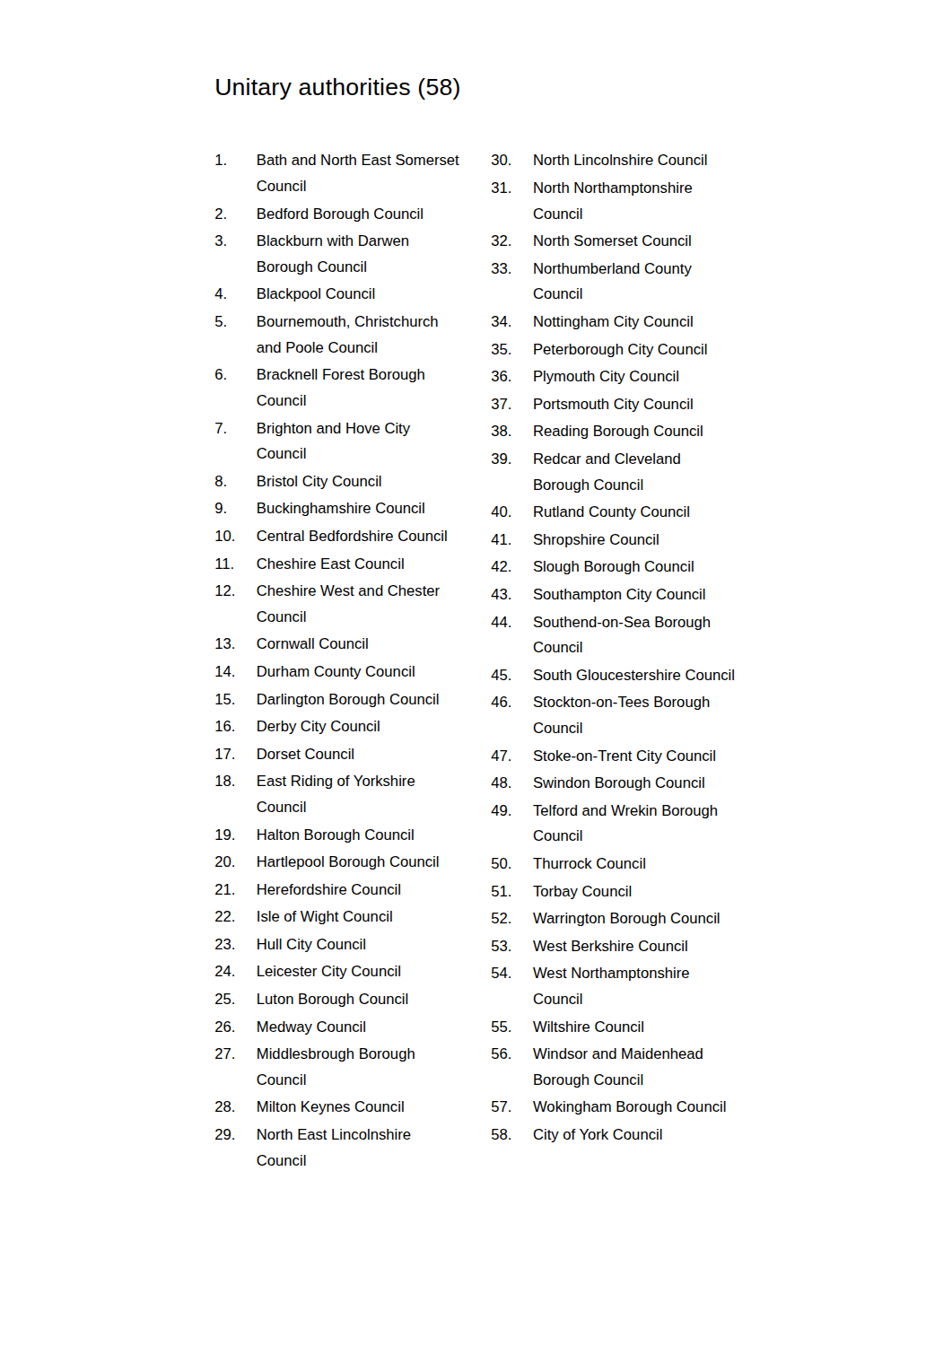Unitary authorities (58)
1. Bath and North East Somerset Council
2. Bedford Borough Council
3. Blackburn with Darwen Borough Council
4. Blackpool Council
5. Bournemouth, Christchurch and Poole Council
6. Bracknell Forest Borough Council
7. Brighton and Hove City Council
8. Bristol City Council
9. Buckinghamshire Council
10. Central Bedfordshire Council
11. Cheshire East Council
12. Cheshire West and Chester Council
13. Cornwall Council
14. Durham County Council
15. Darlington Borough Council
16. Derby City Council
17. Dorset Council
18. East Riding of Yorkshire Council
19. Halton Borough Council
20. Hartlepool Borough Council
21. Herefordshire Council
22. Isle of Wight Council
23. Hull City Council
24. Leicester City Council
25. Luton Borough Council
26. Medway Council
27. Middlesbrough Borough Council
28. Milton Keynes Council
29. North East Lincolnshire Council
30. North Lincolnshire Council
31. North Northamptonshire Council
32. North Somerset Council
33. Northumberland County Council
34. Nottingham City Council
35. Peterborough City Council
36. Plymouth City Council
37. Portsmouth City Council
38. Reading Borough Council
39. Redcar and Cleveland Borough Council
40. Rutland County Council
41. Shropshire Council
42. Slough Borough Council
43. Southampton City Council
44. Southend-on-Sea Borough Council
45. South Gloucestershire Council
46. Stockton-on-Tees Borough Council
47. Stoke-on-Trent City Council
48. Swindon Borough Council
49. Telford and Wrekin Borough Council
50. Thurrock Council
51. Torbay Council
52. Warrington Borough Council
53. West Berkshire Council
54. West Northamptonshire Council
55. Wiltshire Council
56. Windsor and Maidenhead Borough Council
57. Wokingham Borough Council
58. City of York Council